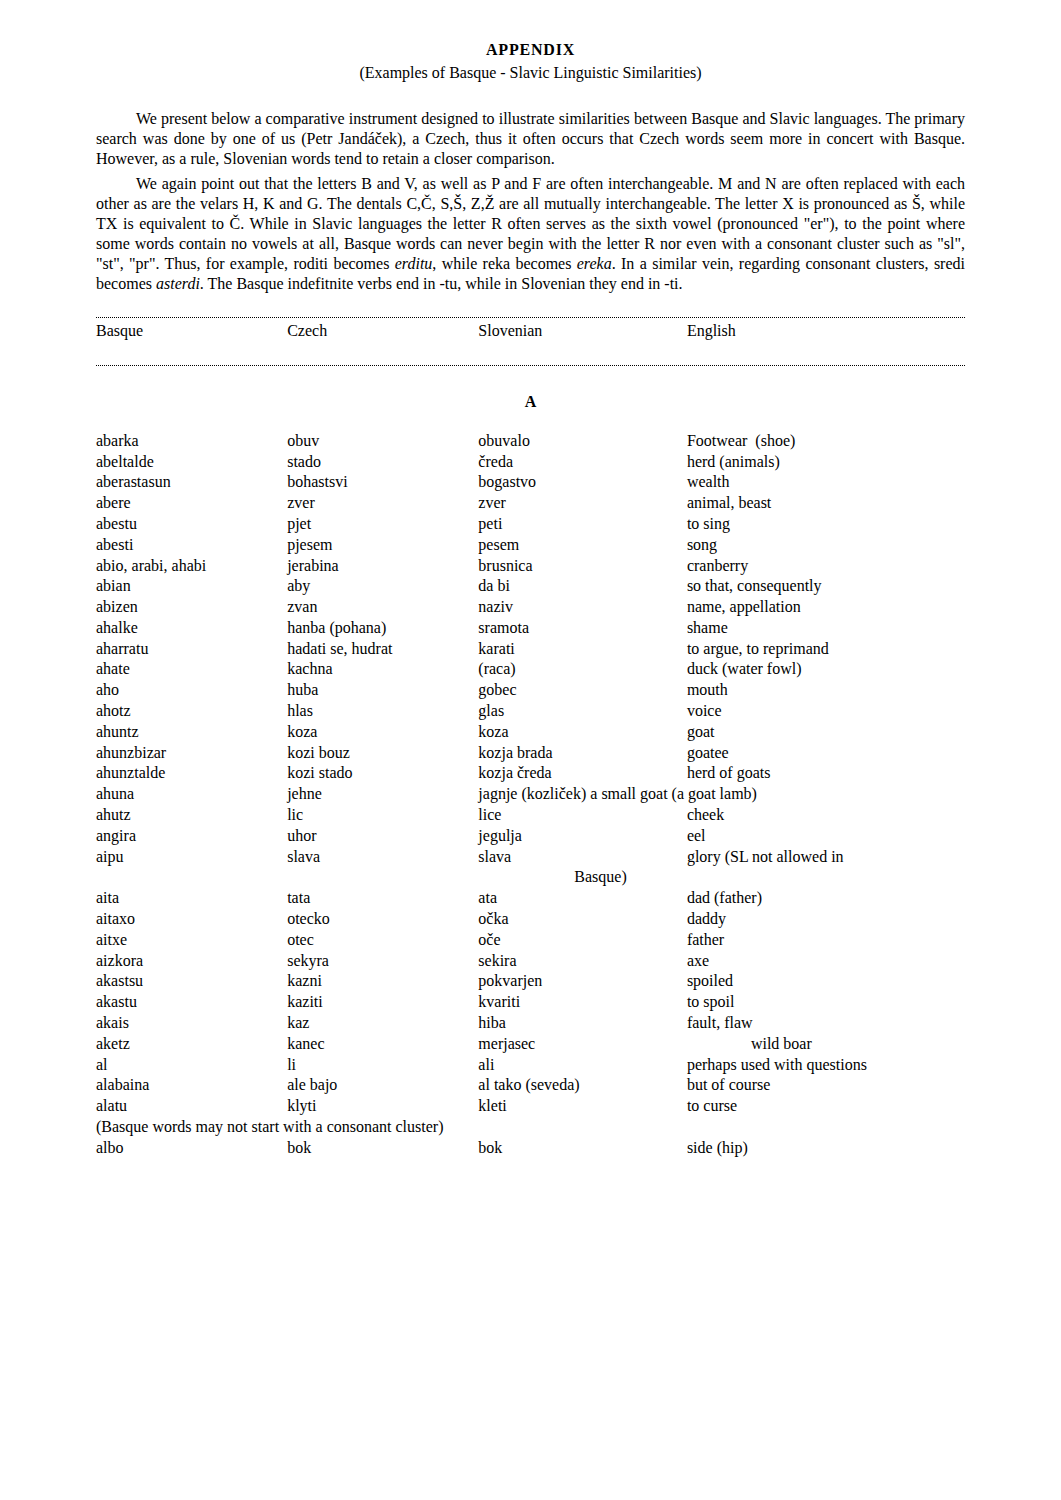APPENDIX
(Examples of Basque - Slavic Linguistic Similarities)
We present below a comparative instrument designed to illustrate similarities between Basque and Slavic languages. The primary search was done by one of us (Petr Jandáček), a Czech, thus it often occurs that Czech words seem more in concert with Basque. However, as a rule, Slovenian words tend to retain a closer comparison.
We again point out that the letters B and V, as well as P and F are often interchangeable. M and N are often replaced with each other as are the velars H, K and G. The dentals C,Č, S,Š, Z,Ž are all mutually interchangeable. The letter X is pronounced as Š, while TX is equivalent to Č. While in Slavic languages the letter R often serves as the sixth vowel (pronounced "er"), to the point where some words contain no vowels at all, Basque words can never begin with the letter R nor even with a consonant cluster such as "sl", "st", "pr". Thus, for example, roditi becomes erditu, while reka becomes ereka. In a similar vein, regarding consonant clusters, sredi becomes asterdi. The Basque indefitnite verbs end in -tu, while in Slovenian they end in -ti.
| Basque | Czech | Slovenian | English |
A
| abarka | obuv | obuvalo | Footwear (shoe) |
| abeltalde | stado | čreda | herd (animals) |
| aberastasun | bohastsvi | bogastvo | wealth |
| abere | zver | zver | animal, beast |
| abestu | pjet | peti | to sing |
| abesti | pjesem | pesem | song |
| abio, arabi, ahabi | jerabina | brusnica | cranberry |
| abian | aby | da bi | so that, consequently |
| abizen | zvan | naziv | name, appellation |
| ahalke | hanba (pohana) | sramota | shame |
| aharratu | hadati se, hudrat | karati | to argue, to reprimand |
| ahate | kachna | (raca) | duck (water fowl) |
| aho | huba | gobec | mouth |
| ahotz | hlas | glas | voice |
| ahuntz | koza | koza | goat |
| ahunzbizar | kozi bouz | kozja brada | goatee |
| ahunztalde | kozi stado | kozja čreda | herd of goats |
| ahuna | jehne | jagnje (kozliček) a small goat (a goat lamb) |
| ahutz | lic | lice | cheek |
| angira | uhor | jegulja | eel |
| aipu | slava | slava | glory (SL not allowed in |
| | | Basque) |
| aita | tata | ata | dad (father) |
| aitaxo | otecko | očka | daddy |
| aitxe | otec | oče | father |
| aizkora | sekyra | sekira | axe |
| akastsu | kazni | pokvarjen | spoiled |
| akastu | kaziti | kvariti | to spoil |
| akais | kaz | hiba | fault, flaw |
| aketz | kanec | merjasec | wild boar |
| al | li | ali | perhaps used with questions |
| alabaina | ale bajo | al tako (seveda) | but of course |
| alatu | klyti | kleti | to curse |
| (Basque words may not start with a consonant cluster) |
| albo | bok | bok | side (hip) |